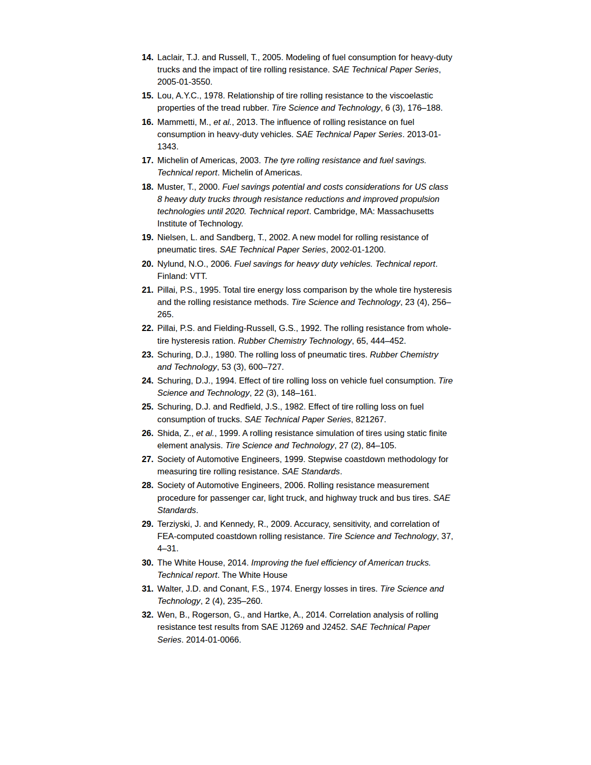Laclair, T.J. and Russell, T., 2005. Modeling of fuel consumption for heavy-duty trucks and the impact of tire rolling resistance. SAE Technical Paper Series, 2005-01-3550.
Lou, A.Y.C., 1978. Relationship of tire rolling resistance to the viscoelastic properties of the tread rubber. Tire Science and Technology, 6 (3), 176–188.
Mammetti, M., et al., 2013. The influence of rolling resistance on fuel consumption in heavy-duty vehicles. SAE Technical Paper Series. 2013-01-1343.
Michelin of Americas, 2003. The tyre rolling resistance and fuel savings. Technical report. Michelin of Americas.
Muster, T., 2000. Fuel savings potential and costs considerations for US class 8 heavy duty trucks through resistance reductions and improved propulsion technologies until 2020. Technical report. Cambridge, MA: Massachusetts Institute of Technology.
Nielsen, L. and Sandberg, T., 2002. A new model for rolling resistance of pneumatic tires. SAE Technical Paper Series, 2002-01-1200.
Nylund, N.O., 2006. Fuel savings for heavy duty vehicles. Technical report. Finland: VTT.
Pillai, P.S., 1995. Total tire energy loss comparison by the whole tire hysteresis and the rolling resistance methods. Tire Science and Technology, 23 (4), 256–265.
Pillai, P.S. and Fielding-Russell, G.S., 1992. The rolling resistance from whole-tire hysteresis ration. Rubber Chemistry Technology, 65, 444–452.
Schuring, D.J., 1980. The rolling loss of pneumatic tires. Rubber Chemistry and Technology, 53 (3), 600–727.
Schuring, D.J., 1994. Effect of tire rolling loss on vehicle fuel consumption. Tire Science and Technology, 22 (3), 148–161.
Schuring, D.J. and Redfield, J.S., 1982. Effect of tire rolling loss on fuel consumption of trucks. SAE Technical Paper Series, 821267.
Shida, Z., et al., 1999. A rolling resistance simulation of tires using static finite element analysis. Tire Science and Technology, 27 (2), 84–105.
Society of Automotive Engineers, 1999. Stepwise coastdown methodology for measuring tire rolling resistance. SAE Standards.
Society of Automotive Engineers, 2006. Rolling resistance measurement procedure for passenger car, light truck, and highway truck and bus tires. SAE Standards.
Terziyski, J. and Kennedy, R., 2009. Accuracy, sensitivity, and correlation of FEA-computed coastdown rolling resistance. Tire Science and Technology, 37, 4–31.
The White House, 2014. Improving the fuel efficiency of American trucks. Technical report. The White House
Walter, J.D. and Conant, F.S., 1974. Energy losses in tires. Tire Science and Technology, 2 (4), 235–260.
Wen, B., Rogerson, G., and Hartke, A., 2014. Correlation analysis of rolling resistance test results from SAE J1269 and J2452. SAE Technical Paper Series. 2014-01-0066.